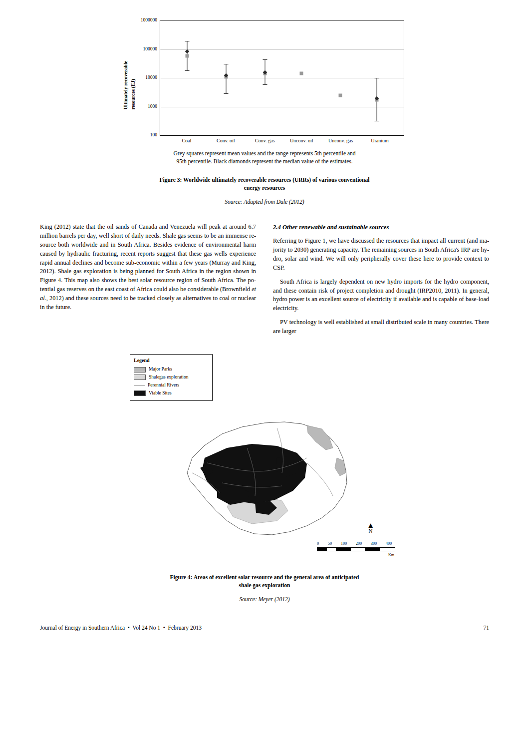Ultimately recoverable
resources (EJ)
1000000 100000 10000 1000 100
Coal Conv. oil Conv. gas Unconv. oil Unconv. gas Uranium
Grey squares represent mean values and the range represents 5th percentile and
95th percentile. Black diamonds represent the median value of the estimates.
Figure 3: Worldwide ultimately recoverable resources (URRs) of various conventional
energy resources
Source: Adapted from Dale (2012)
King (2012) state that the oil sands of Canada and Venezuela will peak at around 6.7 million barrels per day, well short of daily needs. Shale gas seems to be an immense resource both worldwide and in South Africa. Besides evidence of environmental harm caused by hydraulic fracturing, recent reports suggest that these gas wells experience rapid annual declines and become sub-economic within a few years (Murray and King, 2012). Shale gas exploration is being planned for South Africa in the region shown in Figure 4. This map also shows the best solar resource region of South Africa. The potential gas reserves on the east coast of Africa could also be considerable (Brownfield et al., 2012) and these sources need to be tracked closely as alternatives to coal or nuclear in the future.
2.4 Other renewable and sustainable sources
Referring to Figure 1, we have discussed the resources that impact all current (and majority to 2030) generating capacity. The remaining sources in South Africa's IRP are hydro, solar and wind. We will only peripherally cover these here to provide context to CSP.
South Africa is largely dependent on new hydro imports for the hydro component, and these contain risk of project completion and drought (IRP2010, 2011). In general, hydro power is an excellent source of electricity if available and is capable of base-load electricity.
PV technology is well established at small distributed scale in many countries. There are larger
Legend
Major Parks
Shalegas exploration
Perennial Rivers
Viable Sites
▲ N
050100200300400
Km
Figure 4: Areas of excellent solar resource and the general area of anticipated
shale gas exploration
Source: Meyer (2012)
Journal of Energy in Southern Africa • Vol 24 No 1 • February 2013 71